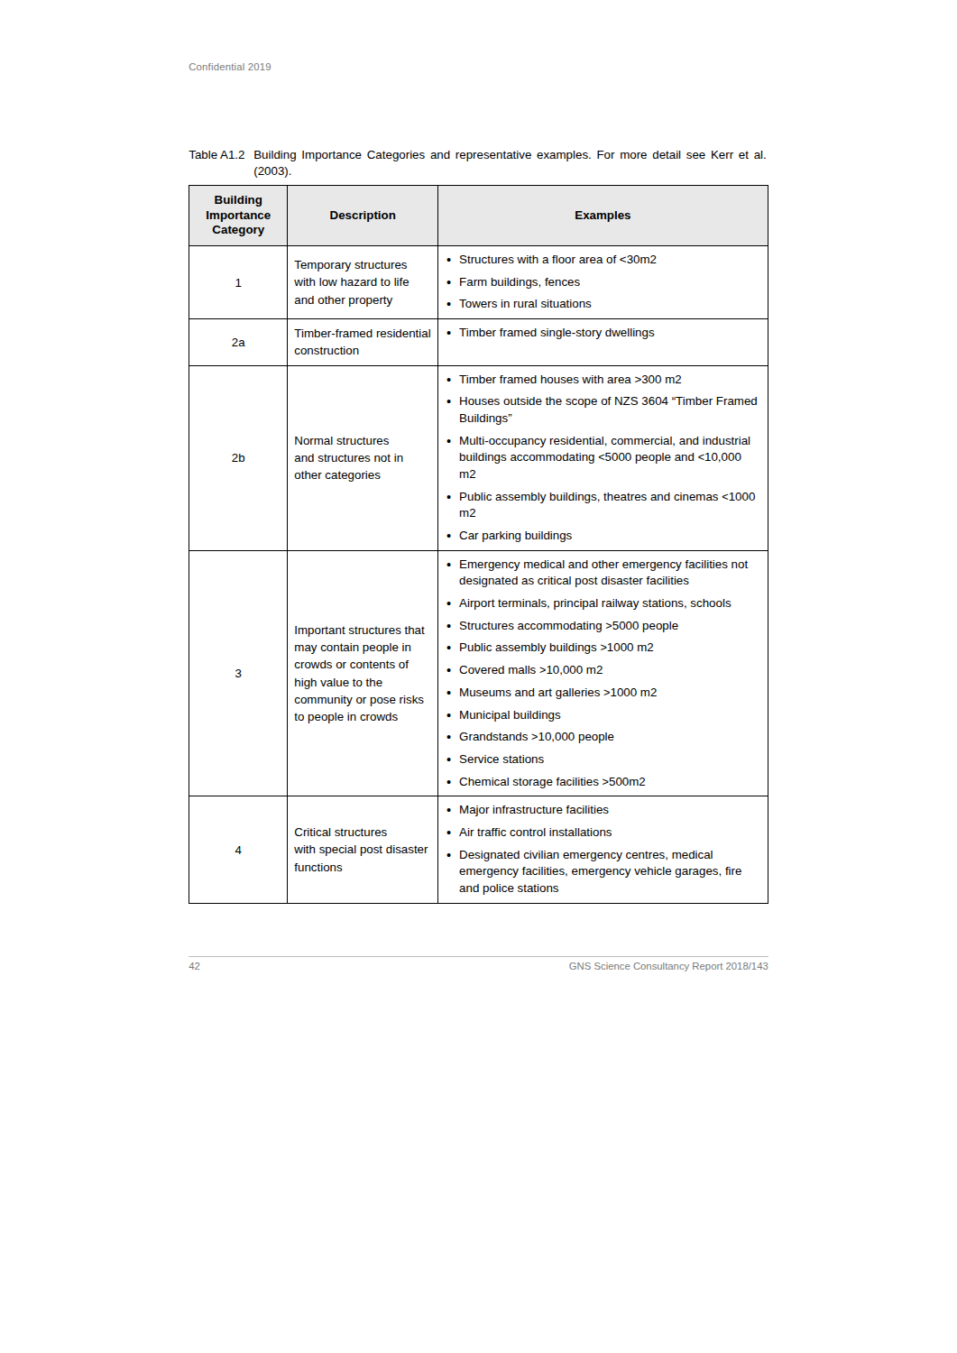Confidential 2019
Table A1.2
Building Importance Categories and representative examples. For more detail see Kerr et al. (2003).
| Building Importance Category | Description | Examples |
| --- | --- | --- |
| 1 | Temporary structures with low hazard to life and other property | Structures with a floor area of <30m2 Farm buildings, fences Towers in rural situations |
| 2a | Timber-framed residential construction | Timber framed single-story dwellings |
| 2b | Normal structures and structures not in other categories | Timber framed houses with area >300 m2 Houses outside the scope of NZS 3604 “Timber Framed Buildings” Multi-occupancy residential, commercial, and industrial buildings accommodating < 5000 people and < 10,000 m2 Public assembly buildings, theatres and cinemas < 1000 m2 Car parking buildings |
| 3 | Important structures that may contain people in crowds or contents of high value to the community or pose risks to people in crowds | Emergency medical and other emergency facilities not designated as critical post disaster facilities Airport terminals, principal railway stations, schools Structures accommodating > 5000 people Public assembly buildings > 1000 m2 Covered malls > 10,000 m2 Museums and art galleries > 1000 m2 Municipal buildings Grandstands > 10,000 people Service stations Chemical storage facilities > 500m2 |
| 4 | Critical structures with special post disaster functions | Major infrastructure facilities Air traffic control installations Designated civilian emergency centres, medical emergency facilities, emergency vehicle garages, fire and police stations |
42
GNS Science Consultancy Report 2018/143